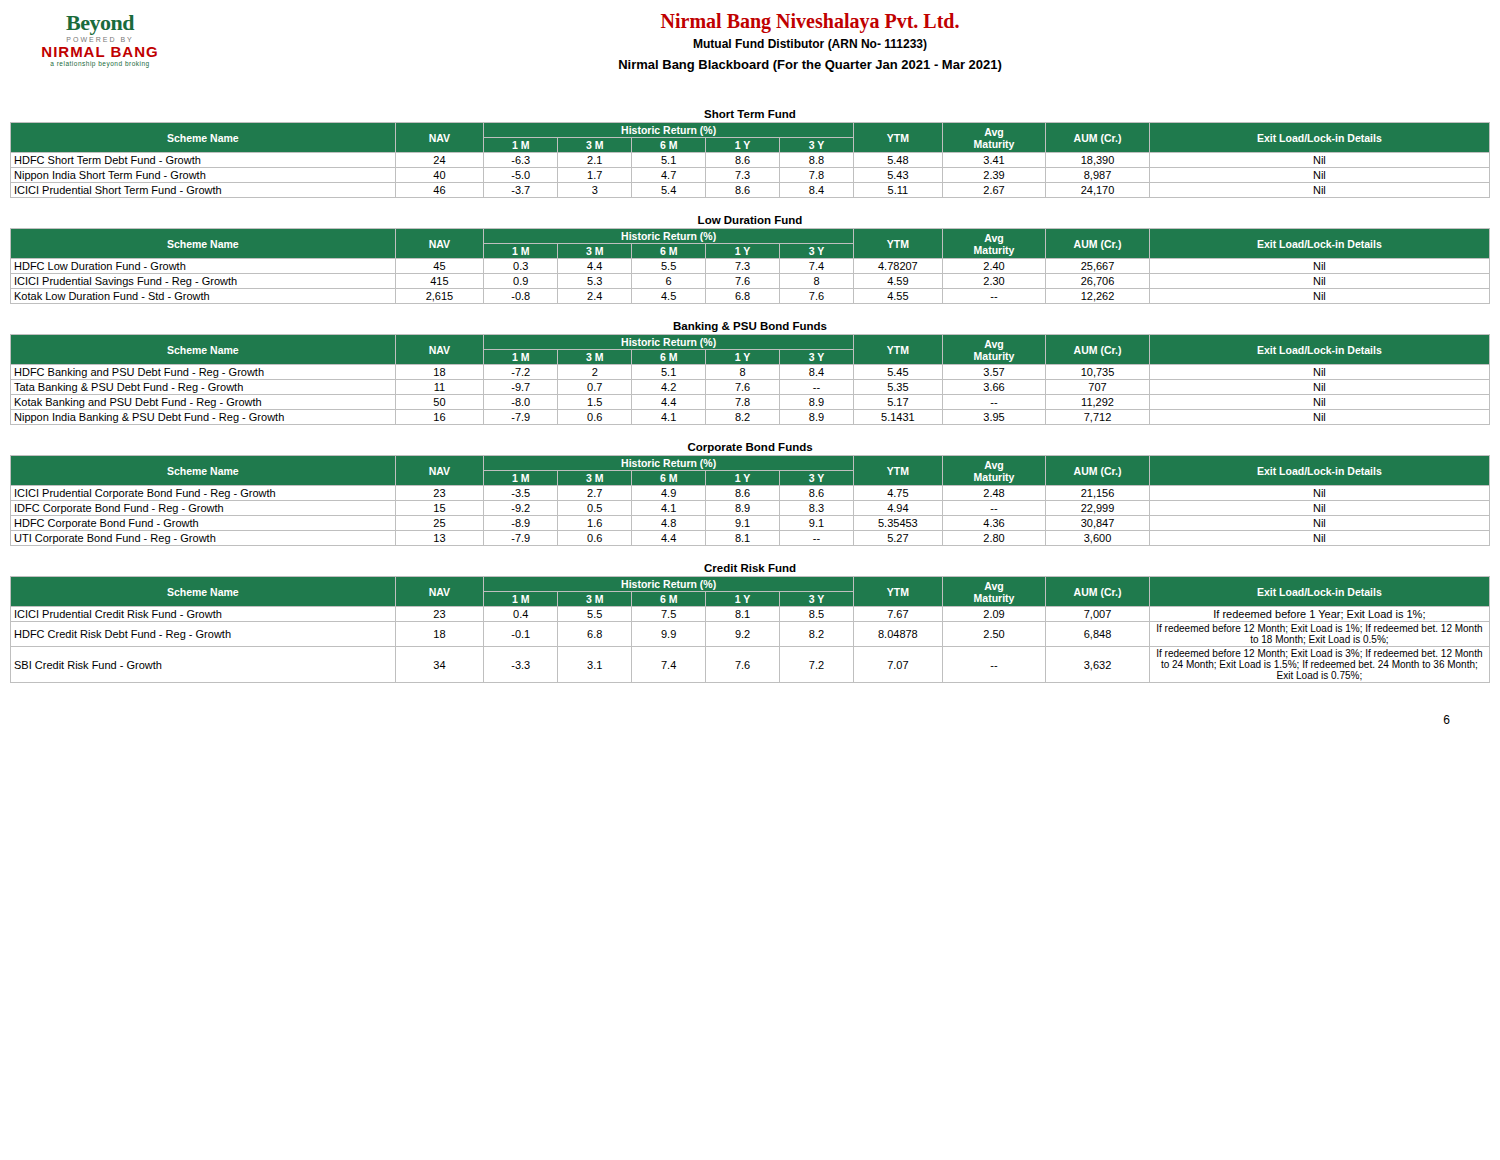Beyond
POWERED BY
NIRMAL BANG
a relationship beyond broking
Nirmal Bang Niveshalaya Pvt. Ltd.
Mutual Fund Distibutor (ARN No- 111233)
Nirmal Bang Blackboard (For the Quarter Jan 2021 - Mar 2021)
Short Term Fund
| Scheme Name | NAV | Historic Return (%) | YTM | Avg Maturity | AUM (Cr.) | Exit Load/Lock-in Details |
| --- | --- | --- | --- | --- | --- | --- |
| 1 M | 3 M | 6 M | 1 Y | 3 Y |
| HDFC Short Term Debt Fund - Growth | 24 | -6.3 | 2.1 | 5.1 | 8.6 | 8.8 | 5.48 | 3.41 | 18,390 | Nil |
| Nippon India Short Term Fund - Growth | 40 | -5.0 | 1.7 | 4.7 | 7.3 | 7.8 | 5.43 | 2.39 | 8,987 | Nil |
| ICICI Prudential Short Term Fund - Growth | 46 | -3.7 | 3 | 5.4 | 8.6 | 8.4 | 5.11 | 2.67 | 24,170 | Nil |
Low Duration Fund
| Scheme Name | NAV | Historic Return (%) | YTM | Avg Maturity | AUM (Cr.) | Exit Load/Lock-in Details |
| --- | --- | --- | --- | --- | --- | --- |
| 1 M | 3 M | 6 M | 1 Y | 3 Y |
| HDFC Low Duration Fund - Growth | 45 | 0.3 | 4.4 | 5.5 | 7.3 | 7.4 | 4.78207 | 2.40 | 25,667 | Nil |
| ICICI Prudential Savings Fund - Reg - Growth | 415 | 0.9 | 5.3 | 6 | 7.6 | 8 | 4.59 | 2.30 | 26,706 | Nil |
| Kotak Low Duration Fund - Std - Growth | 2,615 | -0.8 | 2.4 | 4.5 | 6.8 | 7.6 | 4.55 | -- | 12,262 | Nil |
Banking & PSU Bond Funds
| Scheme Name | NAV | Historic Return (%) | YTM | Avg Maturity | AUM (Cr.) | Exit Load/Lock-in Details |
| --- | --- | --- | --- | --- | --- | --- |
| 1 M | 3 M | 6 M | 1 Y | 3 Y |
| HDFC Banking and PSU Debt Fund - Reg - Growth | 18 | -7.2 | 2 | 5.1 | 8 | 8.4 | 5.45 | 3.57 | 10,735 | Nil |
| Tata Banking & PSU Debt Fund - Reg - Growth | 11 | -9.7 | 0.7 | 4.2 | 7.6 | -- | 5.35 | 3.66 | 707 | Nil |
| Kotak Banking and PSU Debt Fund - Reg - Growth | 50 | -8.0 | 1.5 | 4.4 | 7.8 | 8.9 | 5.17 | -- | 11,292 | Nil |
| Nippon India Banking & PSU Debt Fund - Reg - Growth | 16 | -7.9 | 0.6 | 4.1 | 8.2 | 8.9 | 5.1431 | 3.95 | 7,712 | Nil |
Corporate Bond Funds
| Scheme Name | NAV | Historic Return (%) | YTM | Avg Maturity | AUM (Cr.) | Exit Load/Lock-in Details |
| --- | --- | --- | --- | --- | --- | --- |
| 1 M | 3 M | 6 M | 1 Y | 3 Y |
| ICICI Prudential Corporate Bond Fund - Reg - Growth | 23 | -3.5 | 2.7 | 4.9 | 8.6 | 8.6 | 4.75 | 2.48 | 21,156 | Nil |
| IDFC Corporate Bond Fund - Reg - Growth | 15 | -9.2 | 0.5 | 4.1 | 8.9 | 8.3 | 4.94 | -- | 22,999 | Nil |
| HDFC Corporate Bond Fund - Growth | 25 | -8.9 | 1.6 | 4.8 | 9.1 | 9.1 | 5.35453 | 4.36 | 30,847 | Nil |
| UTI Corporate Bond Fund - Reg - Growth | 13 | -7.9 | 0.6 | 4.4 | 8.1 | -- | 5.27 | 2.80 | 3,600 | Nil |
Credit Risk Fund
| Scheme Name | NAV | Historic Return (%) | YTM | Avg Maturity | AUM (Cr.) | Exit Load/Lock-in Details |
| --- | --- | --- | --- | --- | --- | --- |
| 1 M | 3 M | 6 M | 1 Y | 3 Y |
| ICICI Prudential Credit Risk Fund - Growth | 23 | 0.4 | 5.5 | 7.5 | 8.1 | 8.5 | 7.67 | 2.09 | 7,007 | If redeemed before 1 Year; Exit Load is 1%; |
| HDFC Credit Risk Debt Fund - Reg - Growth | 18 | -0.1 | 6.8 | 9.9 | 9.2 | 8.2 | 8.04878 | 2.50 | 6,848 | If redeemed before 12 Month; Exit Load is 1%; If redeemed bet. 12 Month to 18 Month; Exit Load is 0.5%; |
| SBI Credit Risk Fund - Growth | 34 | -3.3 | 3.1 | 7.4 | 7.6 | 7.2 | 7.07 | -- | 3,632 | If redeemed before 12 Month; Exit Load is 3%; If redeemed bet. 12 Month to 24 Month; Exit Load is 1.5%; If redeemed bet. 24 Month to 36 Month; Exit Load is 0.75%; |
6